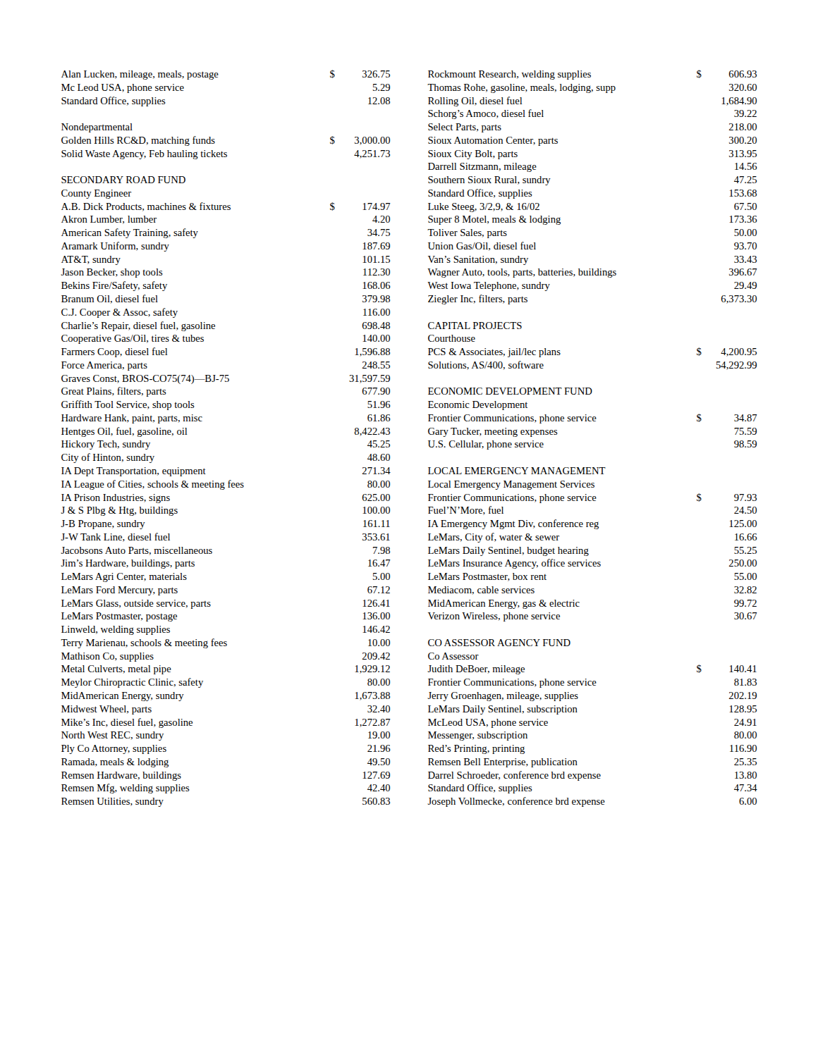| Alan Lucken, mileage, meals, postage | $ | 326.75 |
| Mc Leod USA, phone service | | 5.29 |
| Standard Office, supplies | | 12.08 |
| Nondepartmental | | |
| Golden Hills RC&D, matching funds | $ | 3,000.00 |
| Solid Waste Agency, Feb hauling tickets | | 4,251.73 |
| SECONDARY ROAD FUND | | |
| County Engineer | | |
| A.B. Dick Products, machines & fixtures | $ | 174.97 |
| Akron Lumber, lumber | | 4.20 |
| American Safety Training, safety | | 34.75 |
| Aramark Uniform, sundry | | 187.69 |
| AT&T, sundry | | 101.15 |
| Jason Becker, shop tools | | 112.30 |
| Bekins Fire/Safety, safety | | 168.06 |
| Branum Oil, diesel fuel | | 379.98 |
| C.J. Cooper & Assoc, safety | | 116.00 |
| Charlie’s Repair, diesel fuel, gasoline | | 698.48 |
| Cooperative Gas/Oil, tires & tubes | | 140.00 |
| Farmers Coop, diesel fuel | | 1,596.88 |
| Force America, parts | | 248.55 |
| Graves Const, BROS-CO75(74)—BJ-75 | | 31,597.59 |
| Great Plains, filters, parts | | 677.90 |
| Griffith Tool Service, shop tools | | 51.96 |
| Hardware Hank, paint, parts, misc | | 61.86 |
| Hentges Oil, fuel, gasoline, oil | | 8,422.43 |
| Hickory Tech, sundry | | 45.25 |
| City of Hinton, sundry | | 48.60 |
| IA Dept Transportation, equipment | | 271.34 |
| IA League of Cities, schools & meeting fees | | 80.00 |
| IA Prison Industries, signs | | 625.00 |
| J & S Plbg & Htg, buildings | | 100.00 |
| J-B Propane, sundry | | 161.11 |
| J-W Tank Line, diesel fuel | | 353.61 |
| Jacobsons Auto Parts, miscellaneous | | 7.98 |
| Jim’s Hardware, buildings, parts | | 16.47 |
| LeMars Agri Center, materials | | 5.00 |
| LeMars Ford Mercury, parts | | 67.12 |
| LeMars Glass, outside service, parts | | 126.41 |
| LeMars Postmaster, postage | | 136.00 |
| Linweld, welding supplies | | 146.42 |
| Terry Marienau, schools & meeting fees | | 10.00 |
| Mathison Co, supplies | | 209.42 |
| Metal Culverts, metal pipe | | 1,929.12 |
| Meylor Chiropractic Clinic, safety | | 80.00 |
| MidAmerican Energy, sundry | | 1,673.88 |
| Midwest Wheel, parts | | 32.40 |
| Mike’s Inc, diesel fuel, gasoline | | 1,272.87 |
| North West REC, sundry | | 19.00 |
| Ply Co Attorney, supplies | | 21.96 |
| Ramada, meals & lodging | | 49.50 |
| Remsen Hardware, buildings | | 127.69 |
| Remsen Mfg, welding supplies | | 42.40 |
| Remsen Utilities, sundry | | 560.83 |
| Rockmount Research, welding supplies | $ | 606.93 |
| Thomas Rohe, gasoline, meals, lodging, supp | | 320.60 |
| Rolling Oil, diesel fuel | | 1,684.90 |
| Schorg’s Amoco, diesel fuel | | 39.22 |
| Select Parts, parts | | 218.00 |
| Sioux Automation Center, parts | | 300.20 |
| Sioux City Bolt, parts | | 313.95 |
| Darrell Sitzmann, mileage | | 14.56 |
| Southern Sioux Rural, sundry | | 47.25 |
| Standard Office, supplies | | 153.68 |
| Luke Steeg, 3/2,9, & 16/02 | | 67.50 |
| Super 8 Motel, meals & lodging | | 173.36 |
| Toliver Sales, parts | | 50.00 |
| Union Gas/Oil, diesel fuel | | 93.70 |
| Van’s Sanitation, sundry | | 33.43 |
| Wagner Auto, tools, parts, batteries, buildings | | 396.67 |
| West Iowa Telephone, sundry | | 29.49 |
| Ziegler Inc, filters, parts | | 6,373.30 |
| CAPITAL PROJECTS | | |
| Courthouse | | |
| PCS & Associates, jail/lec plans | $ | 4,200.95 |
| Solutions, AS/400, software | | 54,292.99 |
| ECONOMIC DEVELOPMENT FUND | | |
| Economic Development | | |
| Frontier Communications, phone service | $ | 34.87 |
| Gary Tucker, meeting expenses | | 75.59 |
| U.S. Cellular, phone service | | 98.59 |
| LOCAL EMERGENCY MANAGEMENT | | |
| Local Emergency Management Services | | |
| Frontier Communications, phone service | $ | 97.93 |
| Fuel’N’More, fuel | | 24.50 |
| IA Emergency Mgmt Div, conference reg | | 125.00 |
| LeMars, City of, water & sewer | | 16.66 |
| LeMars Daily Sentinel, budget hearing | | 55.25 |
| LeMars Insurance Agency, office services | | 250.00 |
| LeMars Postmaster, box rent | | 55.00 |
| Mediacom, cable services | | 32.82 |
| MidAmerican Energy, gas & electric | | 99.72 |
| Verizon Wireless, phone service | | 30.67 |
| CO ASSESSOR AGENCY FUND | | |
| Co Assessor | | |
| Judith DeBoer, mileage | $ | 140.41 |
| Frontier Communications, phone service | | 81.83 |
| Jerry Groenhagen, mileage, supplies | | 202.19 |
| LeMars Daily Sentinel, subscription | | 128.95 |
| McLeod USA, phone service | | 24.91 |
| Messenger, subscription | | 80.00 |
| Red’s Printing, printing | | 116.90 |
| Remsen Bell Enterprise, publication | | 25.35 |
| Darrel Schroeder, conference brd expense | | 13.80 |
| Standard Office, supplies | | 47.34 |
| Joseph Vollmecke, conference brd expense | | 6.00 |